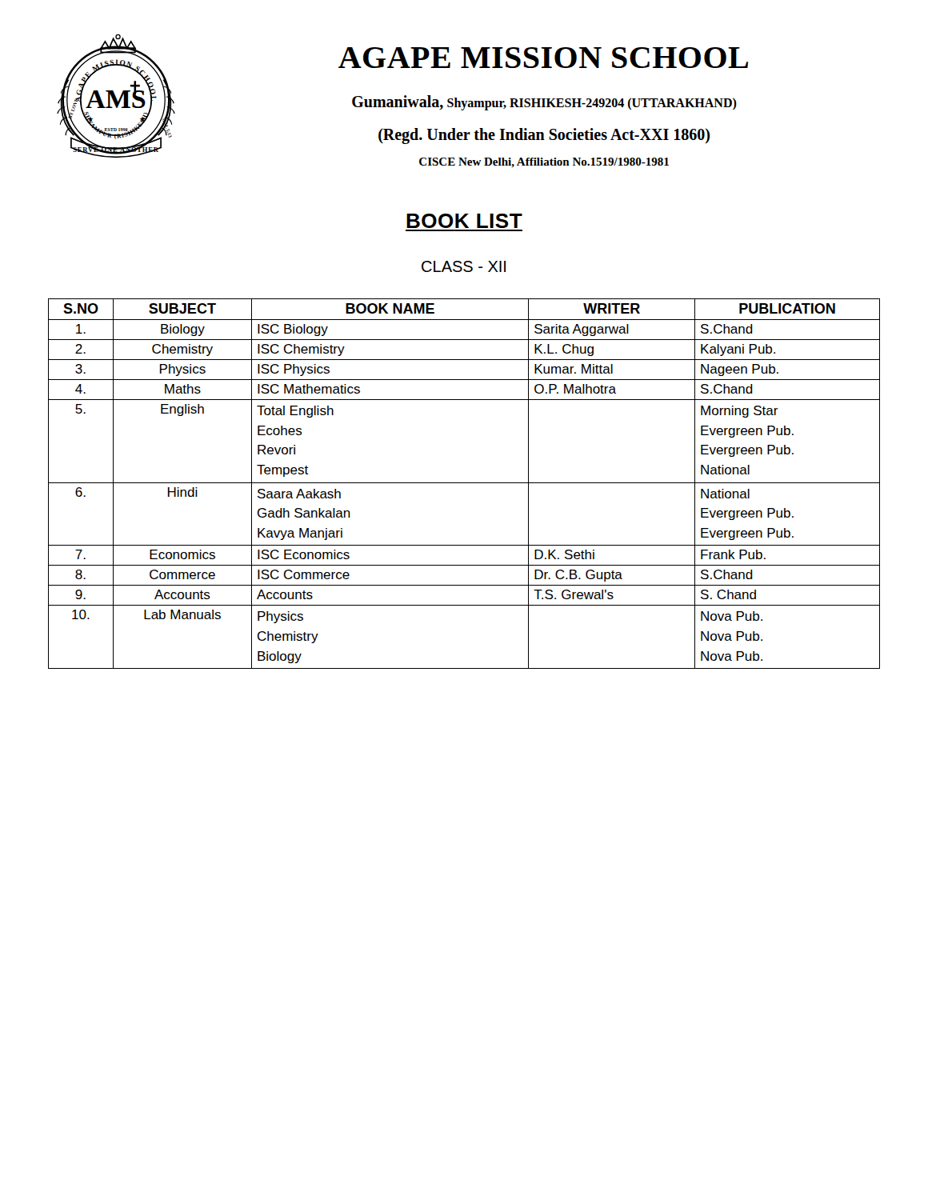AGAPE MISSION SCHOOL SHYAMPUR (RISHIKESH) AMS ★ ★ BY LOVE GAL 5:13 ESTD 1990 SERVE ONE ANOTHER
AGAPE MISSION SCHOOL
Gumaniwala, Shyampur, RISHIKESH-249204 (UTTARAKHAND)
(Regd. Under the Indian Societies Act-XXI 1860)
CISCE New Delhi, Affiliation No.1519/1980-1981
BOOK LIST
CLASS - XII
| S.NO | SUBJECT | BOOK NAME | WRITER | PUBLICATION |
| --- | --- | --- | --- | --- |
| 1. | Biology | ISC Biology | Sarita Aggarwal | S.Chand |
| 2. | Chemistry | ISC Chemistry | K.L. Chug | Kalyani Pub. |
| 3. | Physics | ISC Physics | Kumar. Mittal | Nageen Pub. |
| 4. | Maths | ISC Mathematics | O.P. Malhotra | S.Chand |
| 5. | English | Total English Ecohes Revori Tempest | | Morning Star Evergreen Pub. Evergreen Pub. National |
| 6. | Hindi | Saara Aakash Gadh Sankalan Kavya Manjari | | National Evergreen Pub. Evergreen Pub. |
| 7. | Economics | ISC Economics | D.K. Sethi | Frank Pub. |
| 8. | Commerce | ISC Commerce | Dr. C.B. Gupta | S.Chand |
| 9. | Accounts | Accounts | T.S. Grewal's | S. Chand |
| 10. | Lab Manuals | Physics Chemistry Biology | | Nova Pub. Nova Pub. Nova Pub. |